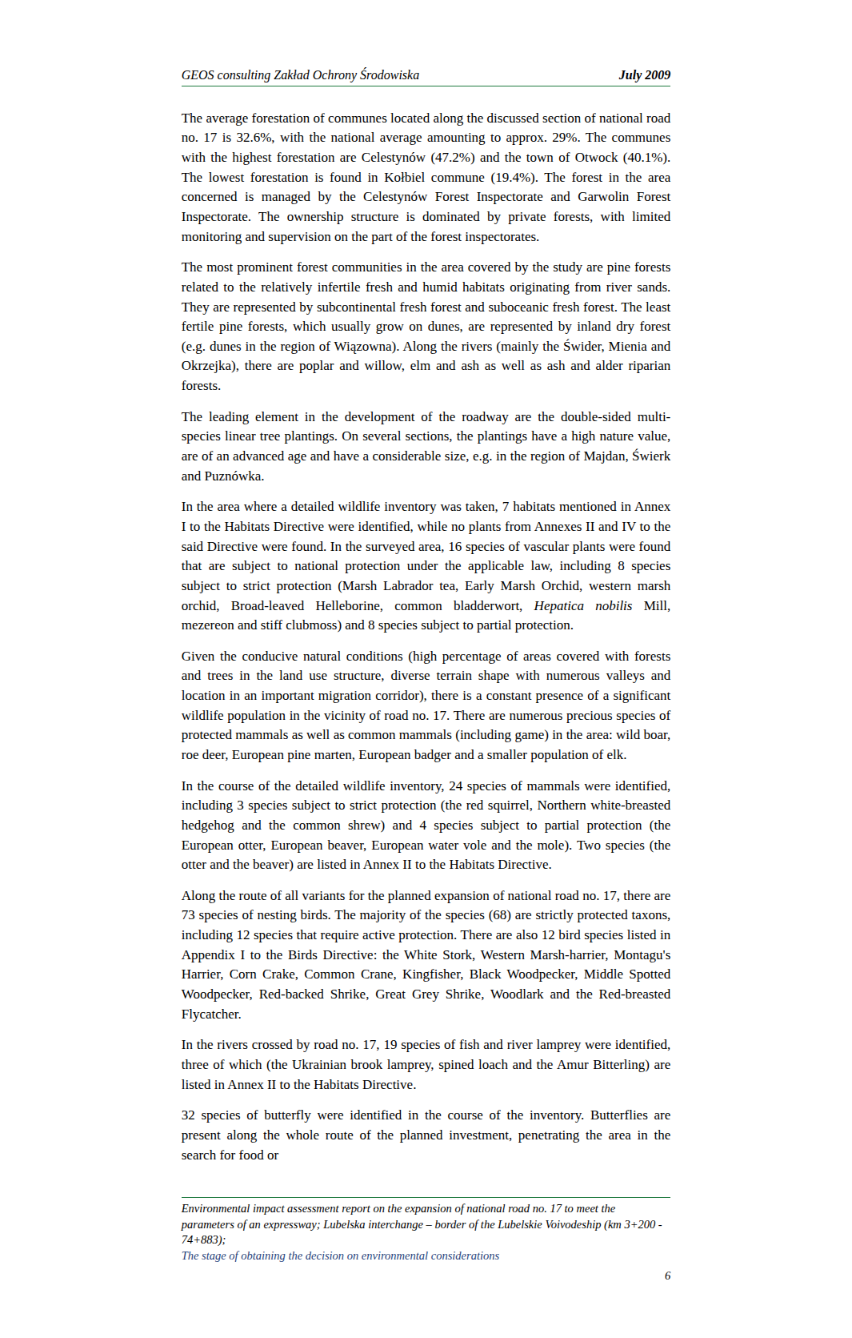GEOS consulting Zakład Ochrony Środowiska
July 2009
The average forestation of communes located along the discussed section of national road no. 17 is 32.6%, with the national average amounting to approx. 29%. The communes with the highest forestation are Celestynów (47.2%) and the town of Otwock (40.1%). The lowest forestation is found in Kołbiel commune (19.4%). The forest in the area concerned is managed by the Celestynów Forest Inspectorate and Garwolin Forest Inspectorate. The ownership structure is dominated by private forests, with limited monitoring and supervision on the part of the forest inspectorates.
The most prominent forest communities in the area covered by the study are pine forests related to the relatively infertile fresh and humid habitats originating from river sands. They are represented by subcontinental fresh forest and suboceanic fresh forest. The least fertile pine forests, which usually grow on dunes, are represented by inland dry forest (e.g. dunes in the region of Wiązowna). Along the rivers (mainly the Świder, Mienia and Okrzejka), there are poplar and willow, elm and ash as well as ash and alder riparian forests.
The leading element in the development of the roadway are the double-sided multi-species linear tree plantings. On several sections, the plantings have a high nature value, are of an advanced age and have a considerable size, e.g. in the region of Majdan, Świerk and Puznówka.
In the area where a detailed wildlife inventory was taken, 7 habitats mentioned in Annex I to the Habitats Directive were identified, while no plants from Annexes II and IV to the said Directive were found. In the surveyed area, 16 species of vascular plants were found that are subject to national protection under the applicable law, including 8 species subject to strict protection (Marsh Labrador tea, Early Marsh Orchid, western marsh orchid, Broad-leaved Helleborine, common bladderwort, Hepatica nobilis Mill, mezereon and stiff clubmoss) and 8 species subject to partial protection.
Given the conducive natural conditions (high percentage of areas covered with forests and trees in the land use structure, diverse terrain shape with numerous valleys and location in an important migration corridor), there is a constant presence of a significant wildlife population in the vicinity of road no. 17. There are numerous precious species of protected mammals as well as common mammals (including game) in the area: wild boar, roe deer, European pine marten, European badger and a smaller population of elk.
In the course of the detailed wildlife inventory, 24 species of mammals were identified, including 3 species subject to strict protection (the red squirrel, Northern white-breasted hedgehog and the common shrew) and 4 species subject to partial protection (the European otter, European beaver, European water vole and the mole). Two species (the otter and the beaver) are listed in Annex II to the Habitats Directive.
Along the route of all variants for the planned expansion of national road no. 17, there are 73 species of nesting birds. The majority of the species (68) are strictly protected taxons, including 12 species that require active protection. There are also 12 bird species listed in Appendix I to the Birds Directive: the White Stork, Western Marsh-harrier, Montagu's Harrier, Corn Crake, Common Crane, Kingfisher, Black Woodpecker, Middle Spotted Woodpecker, Red-backed Shrike, Great Grey Shrike, Woodlark and the Red-breasted Flycatcher.
In the rivers crossed by road no. 17, 19 species of fish and river lamprey were identified, three of which (the Ukrainian brook lamprey, spined loach and the Amur Bitterling) are listed in Annex II to the Habitats Directive.
32 species of butterfly were identified in the course of the inventory. Butterflies are present along the whole route of the planned investment, penetrating the area in the search for food or
Environmental impact assessment report on the expansion of national road no. 17 to meet the parameters of an expressway; Lubelska interchange – border of the Lubelskie Voivodeship (km 3+200 - 74+883);
The stage of obtaining the decision on environmental considerations
6